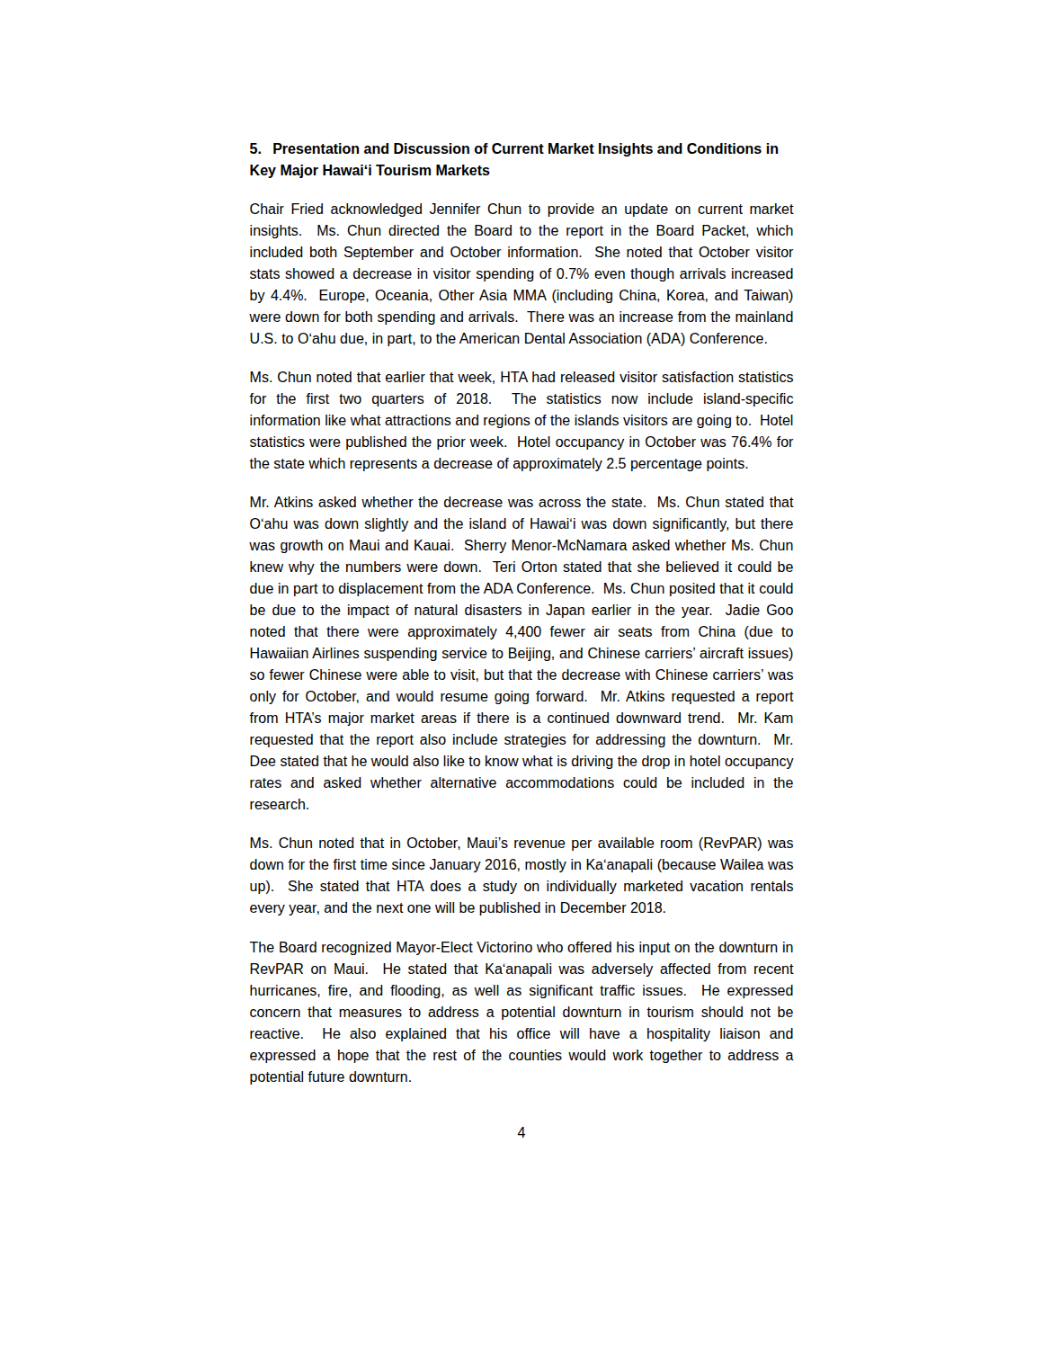5. Presentation and Discussion of Current Market Insights and Conditions in Key Major Hawaiʻi Tourism Markets
Chair Fried acknowledged Jennifer Chun to provide an update on current market insights. Ms. Chun directed the Board to the report in the Board Packet, which included both September and October information. She noted that October visitor stats showed a decrease in visitor spending of 0.7% even though arrivals increased by 4.4%. Europe, Oceania, Other Asia MMA (including China, Korea, and Taiwan) were down for both spending and arrivals. There was an increase from the mainland U.S. to Oʻahu due, in part, to the American Dental Association (ADA) Conference.
Ms. Chun noted that earlier that week, HTA had released visitor satisfaction statistics for the first two quarters of 2018. The statistics now include island-specific information like what attractions and regions of the islands visitors are going to. Hotel statistics were published the prior week. Hotel occupancy in October was 76.4% for the state which represents a decrease of approximately 2.5 percentage points.
Mr. Atkins asked whether the decrease was across the state. Ms. Chun stated that Oʻahu was down slightly and the island of Hawaiʻi was down significantly, but there was growth on Maui and Kauai. Sherry Menor-McNamara asked whether Ms. Chun knew why the numbers were down. Teri Orton stated that she believed it could be due in part to displacement from the ADA Conference. Ms. Chun posited that it could be due to the impact of natural disasters in Japan earlier in the year. Jadie Goo noted that there were approximately 4,400 fewer air seats from China (due to Hawaiian Airlines suspending service to Beijing, and Chinese carriers’ aircraft issues) so fewer Chinese were able to visit, but that the decrease with Chinese carriers’ was only for October, and would resume going forward. Mr. Atkins requested a report from HTA’s major market areas if there is a continued downward trend. Mr. Kam requested that the report also include strategies for addressing the downturn. Mr. Dee stated that he would also like to know what is driving the drop in hotel occupancy rates and asked whether alternative accommodations could be included in the research.
Ms. Chun noted that in October, Maui’s revenue per available room (RevPAR) was down for the first time since January 2016, mostly in Kaʻanapali (because Wailea was up). She stated that HTA does a study on individually marketed vacation rentals every year, and the next one will be published in December 2018.
The Board recognized Mayor-Elect Victorino who offered his input on the downturn in RevPAR on Maui. He stated that Kaʻanapali was adversely affected from recent hurricanes, fire, and flooding, as well as significant traffic issues. He expressed concern that measures to address a potential downturn in tourism should not be reactive. He also explained that his office will have a hospitality liaison and expressed a hope that the rest of the counties would work together to address a potential future downturn.
4